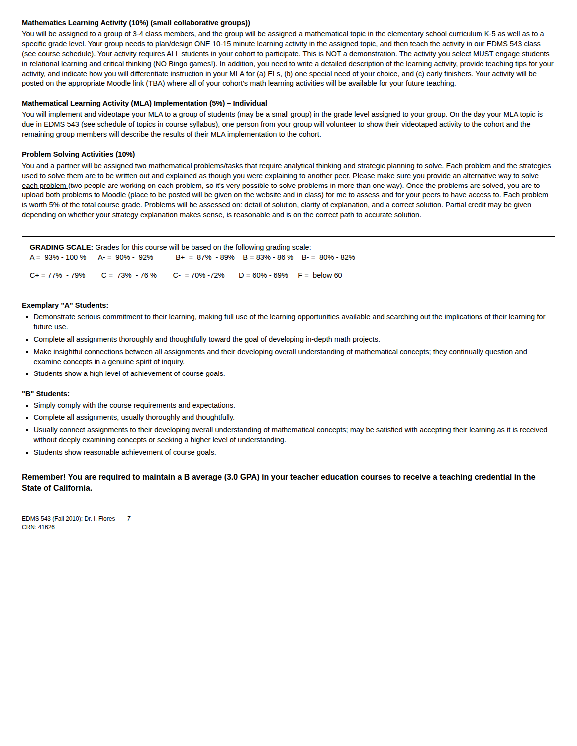Mathematics Learning Activity (10%) (small collaborative groups))
You will be assigned to a group of 3-4 class members, and the group will be assigned a mathematical topic in the elementary school curriculum K-5 as well as to a specific grade level. Your group needs to plan/design ONE 10-15 minute learning activity in the assigned topic, and then teach the activity in our EDMS 543 class (see course schedule). Your activity requires ALL students in your cohort to participate. This is NOT a demonstration. The activity you select MUST engage students in relational learning and critical thinking (NO Bingo games!). In addition, you need to write a detailed description of the learning activity, provide teaching tips for your activity, and indicate how you will differentiate instruction in your MLA for (a) ELs, (b) one special need of your choice, and (c) early finishers. Your activity will be posted on the appropriate Moodle link (TBA) where all of your cohort's math learning activities will be available for your future teaching.
Mathematical Learning Activity (MLA) Implementation (5%) – Individual
You will implement and videotape your MLA to a group of students (may be a small group) in the grade level assigned to your group. On the day your MLA topic is due in EDMS 543 (see schedule of topics in course syllabus), one person from your group will volunteer to show their videotaped activity to the cohort and the remaining group members will describe the results of their MLA implementation to the cohort.
Problem Solving Activities (10%)
You and a partner will be assigned two mathematical problems/tasks that require analytical thinking and strategic planning to solve. Each problem and the strategies used to solve them are to be written out and explained as though you were explaining to another peer. Please make sure you provide an alternative way to solve each problem (two people are working on each problem, so it's very possible to solve problems in more than one way). Once the problems are solved, you are to upload both problems to Moodle (place to be posted will be given on the website and in class) for me to assess and for your peers to have access to. Each problem is worth 5% of the total course grade. Problems will be assessed on: detail of solution, clarity of explanation, and a correct solution. Partial credit may be given depending on whether your strategy explanation makes sense, is reasonable and is on the correct path to accurate solution.
GRADING SCALE: Grades for this course will be based on the following grading scale:
A = 93% - 100 % A- = 90% - 92% B+ = 87% - 89% B = 83% - 86 % B- = 80% - 82%
C+ = 77% - 79% C = 73% - 76 % C- = 70% -72% D = 60% - 69% F = below 60
Exemplary "A" Students:
Demonstrate serious commitment to their learning, making full use of the learning opportunities available and searching out the implications of their learning for future use.
Complete all assignments thoroughly and thoughtfully toward the goal of developing in-depth math projects.
Make insightful connections between all assignments and their developing overall understanding of mathematical concepts; they continually question and examine concepts in a genuine spirit of inquiry.
Students show a high level of achievement of course goals.
"B" Students:
Simply comply with the course requirements and expectations.
Complete all assignments, usually thoroughly and thoughtfully.
Usually connect assignments to their developing overall understanding of mathematical concepts; may be satisfied with accepting their learning as it is received without deeply examining concepts or seeking a higher level of understanding.
Students show reasonable achievement of course goals.
Remember! You are required to maintain a B average (3.0 GPA) in your teacher education courses to receive a teaching credential in the State of California.
EDMS 543 (Fall 2010): Dr. I. Flores CRN: 41626
7